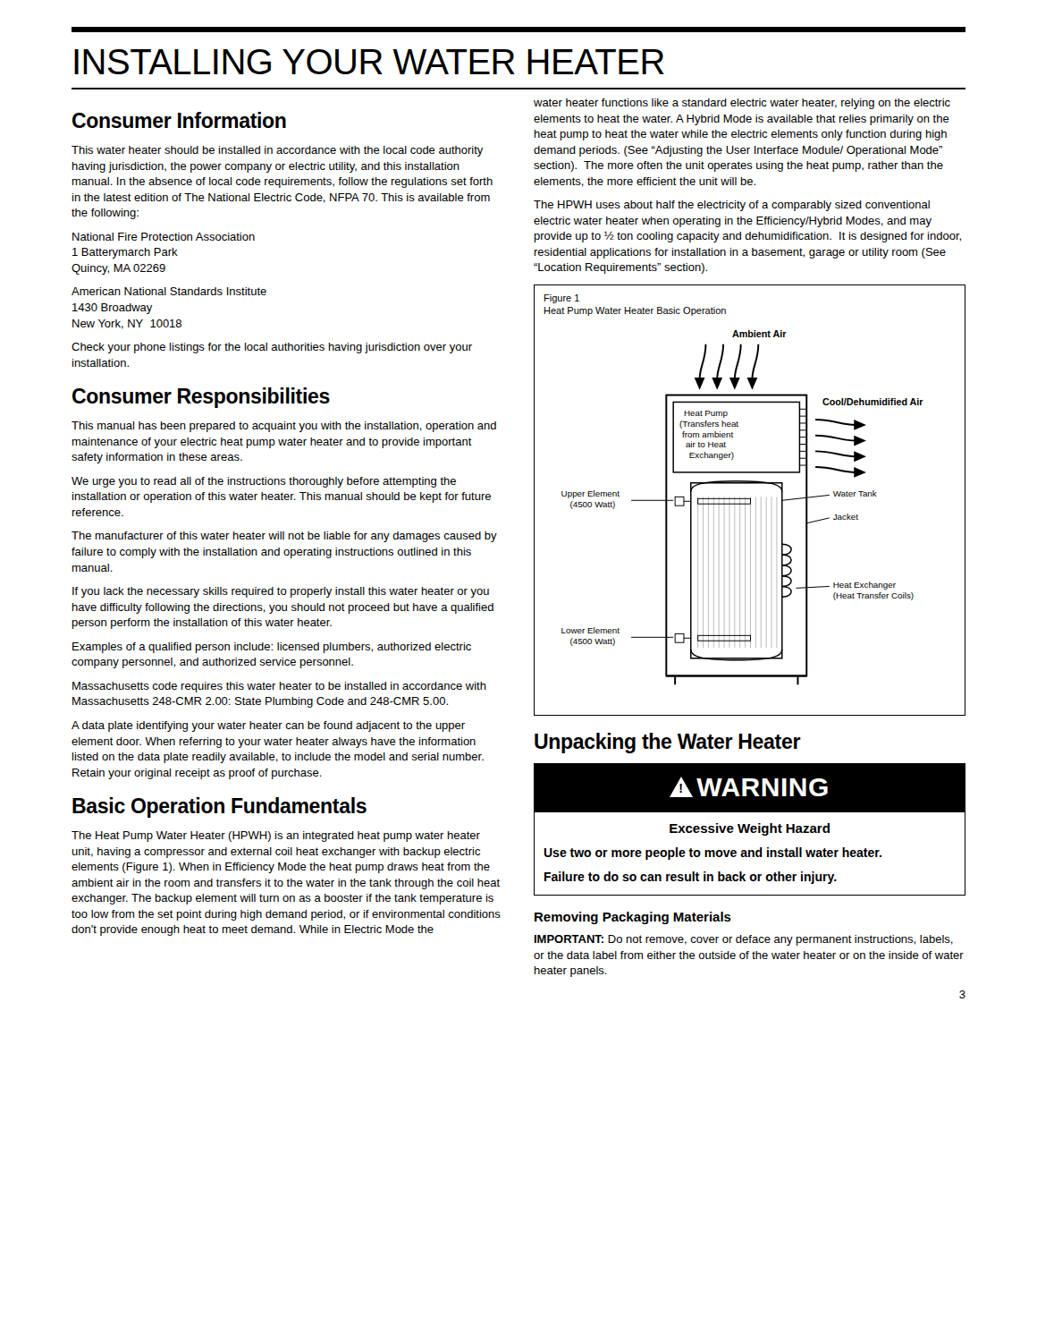INSTALLING YOUR WATER HEATER
Consumer Information
This water heater should be installed in accordance with the local code authority having jurisdiction, the power company or electric utility, and this installation manual. In the absence of local code requirements, follow the regulations set forth in the latest edition of The National Electric Code, NFPA 70. This is available from the following:
National Fire Protection Association
1 Batterymarch Park
Quincy, MA 02269
American National Standards Institute
1430 Broadway
New York, NY 10018
Check your phone listings for the local authorities having jurisdiction over your installation.
Consumer Responsibilities
This manual has been prepared to acquaint you with the installation, operation and maintenance of your electric heat pump water heater and to provide important safety information in these areas.
We urge you to read all of the instructions thoroughly before attempting the installation or operation of this water heater. This manual should be kept for future reference.
The manufacturer of this water heater will not be liable for any damages caused by failure to comply with the installation and operating instructions outlined in this manual.
If you lack the necessary skills required to properly install this water heater or you have difficulty following the directions, you should not proceed but have a qualified person perform the installation of this water heater.
Examples of a qualified person include: licensed plumbers, authorized electric company personnel, and authorized service personnel.
Massachusetts code requires this water heater to be installed in accordance with Massachusetts 248-CMR 2.00: State Plumbing Code and 248-CMR 5.00.
A data plate identifying your water heater can be found adjacent to the upper element door. When referring to your water heater always have the information listed on the data plate readily available, to include the model and serial number. Retain your original receipt as proof of purchase.
Basic Operation Fundamentals
The Heat Pump Water Heater (HPWH) is an integrated heat pump water heater unit, having a compressor and external coil heat exchanger with backup electric elements (Figure 1). When in Efficiency Mode the heat pump draws heat from the ambient air in the room and transfers it to the water in the tank through the coil heat exchanger. The backup element will turn on as a booster if the tank temperature is too low from the set point during high demand period, or if environmental conditions don't provide enough heat to meet demand. While in Electric Mode the
water heater functions like a standard electric water heater, relying on the electric elements to heat the water. A Hybrid Mode is available that relies primarily on the heat pump to heat the water while the electric elements only function during high demand periods. (See “Adjusting the User Interface Module/ Operational Mode” section). The more often the unit operates using the heat pump, rather than the elements, the more efficient the unit will be.
The HPWH uses about half the electricity of a comparably sized conventional electric water heater when operating in the Efficiency/Hybrid Modes, and may provide up to ½ ton cooling capacity and dehumidification. It is designed for indoor, residential applications for installation in a basement, garage or utility room (See “Location Requirements” section).
Figure 1
Heat Pump Water Heater Basic Operation
Ambient Air Heat Pump (Transfers heat from ambient air to Heat Exchanger) Cool/Dehumidified Air Upper Element (4500 Watt) Lower Element (4500 Watt) Water Tank Jacket Heat Exchanger (Heat Transfer Coils)
Unpacking the Water Heater
WARNING
Excessive Weight Hazard
Use two or more people to move and install water heater.
Failure to do so can result in back or other injury.
Removing Packaging Materials
IMPORTANT: Do not remove, cover or deface any permanent instructions, labels, or the data label from either the outside of the water heater or on the inside of water heater panels.
3